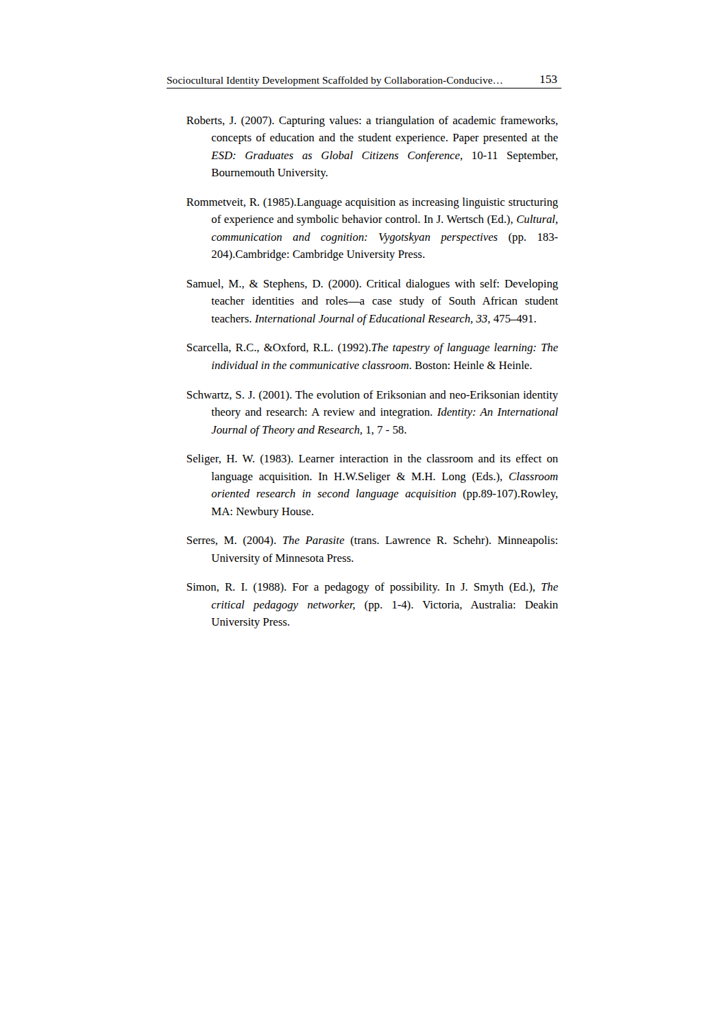Sociocultural Identity Development Scaffolded by Collaboration-Conducive…
153
Roberts, J. (2007). Capturing values: a triangulation of academic frameworks, concepts of education and the student experience. Paper presented at the ESD: Graduates as Global Citizens Conference, 10-11 September, Bournemouth University.
Rommetveit, R. (1985).Language acquisition as increasing linguistic structuring of experience and symbolic behavior control. In J. Wertsch (Ed.), Cultural, communication and cognition: Vygotskyan perspectives (pp. 183-204).Cambridge: Cambridge University Press.
Samuel, M., & Stephens, D. (2000). Critical dialogues with self: Developing teacher identities and roles—a case study of South African student teachers. International Journal of Educational Research, 33, 475–491.
Scarcella, R.C., &Oxford, R.L. (1992).The tapestry of language learning: The individual in the communicative classroom. Boston: Heinle & Heinle.
Schwartz, S. J. (2001). The evolution of Eriksonian and neo-Eriksonian identity theory and research: A review and integration. Identity: An International Journal of Theory and Research, 1, 7 - 58.
Seliger, H. W. (1983). Learner interaction in the classroom and its effect on language acquisition. In H.W.Seliger & M.H. Long (Eds.), Classroom oriented research in second language acquisition (pp.89-107).Rowley, MA: Newbury House.
Serres, M. (2004). The Parasite (trans. Lawrence R. Schehr). Minneapolis: University of Minnesota Press.
Simon, R. I. (1988). For a pedagogy of possibility. In J. Smyth (Ed.), The critical pedagogy networker, (pp. 1-4). Victoria, Australia: Deakin University Press.